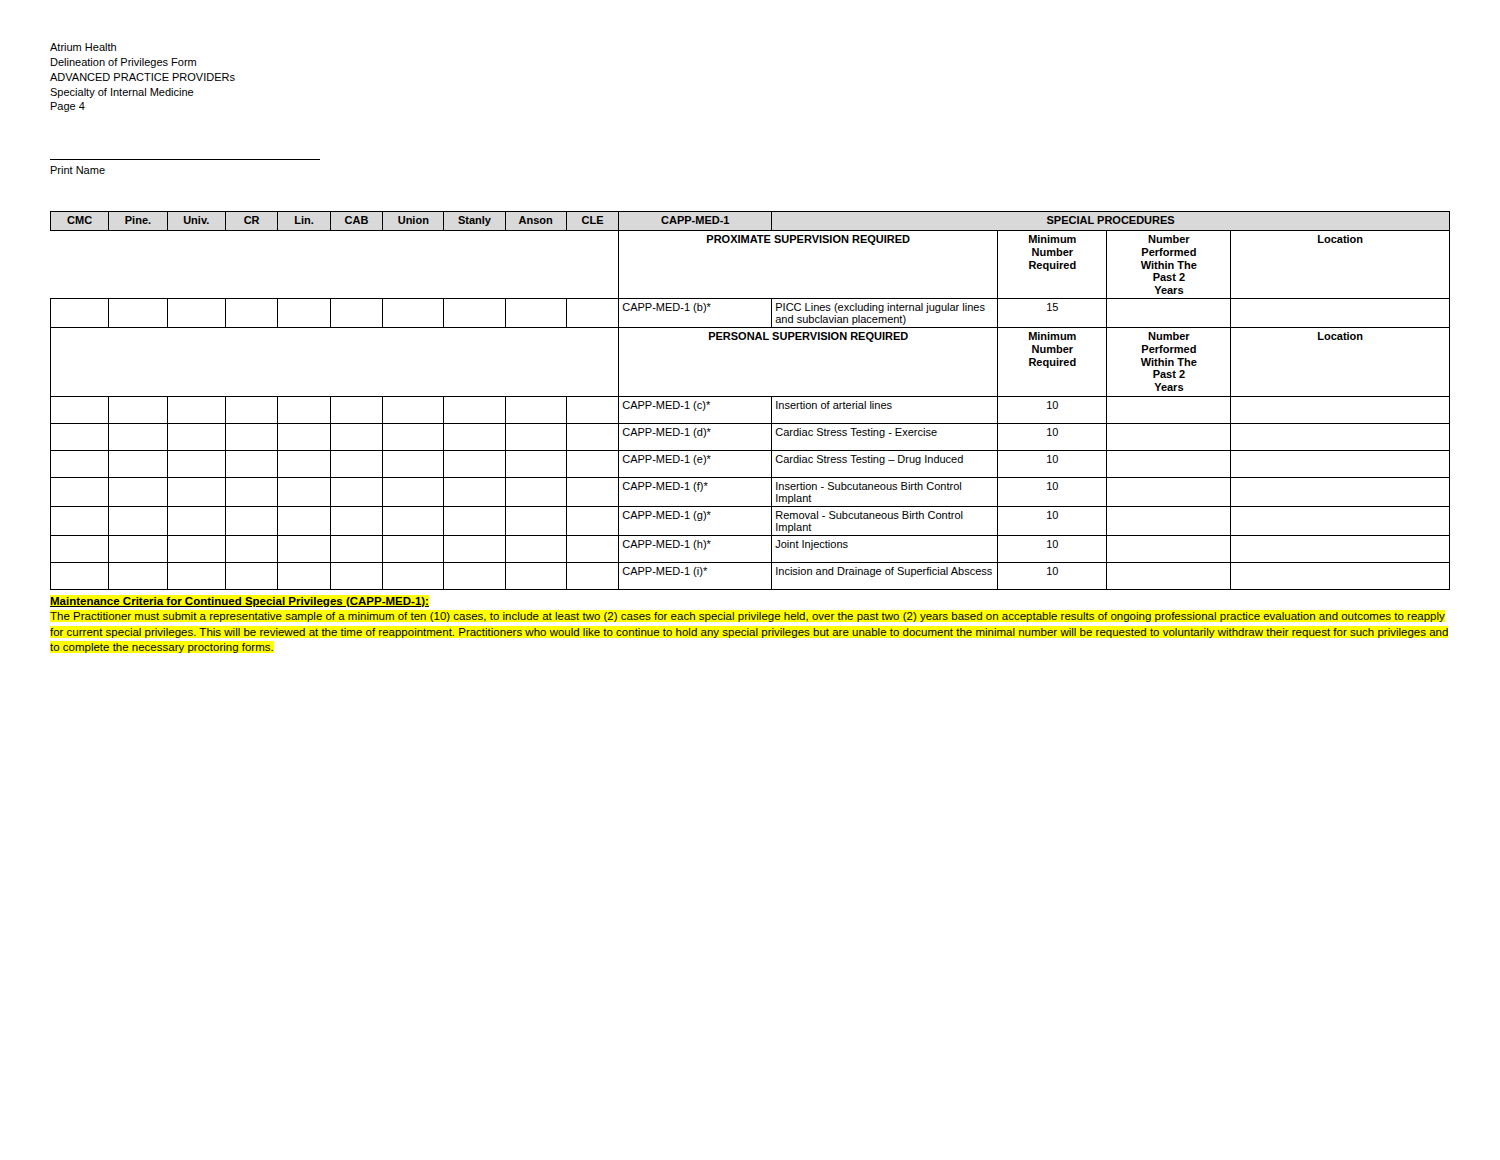Atrium Health
Delineation of Privileges Form
ADVANCED PRACTICE PROVIDERs
Specialty of Internal Medicine
Page 4
Print Name
| CMC | Pine. | Univ. | CR | Lin. | CAB | Union | Stanly | Anson | CLE | CAPP-MED-1 | SPECIAL PROCEDURES |
| | PROXIMATE SUPERVISION REQUIRED | Minimum Number Required | Number Performed Within The Past 2 Years | Location |
| | | | | | | | | | | CAPP-MED-1 (b)* | PICC Lines (excluding internal jugular lines and subclavian placement) | 15 | | |
| | PERSONAL SUPERVISION REQUIRED | Minimum Number Required | Number Performed Within The Past 2 Years | Location |
| | | | | | | | | | | CAPP-MED-1 (c)* | Insertion of arterial lines | 10 | | |
| | | | | | | | | | | CAPP-MED-1 (d)* | Cardiac Stress Testing - Exercise | 10 | | |
| | | | | | | | | | | CAPP-MED-1 (e)* | Cardiac Stress Testing – Drug Induced | 10 | | |
| | | | | | | | | | | CAPP-MED-1 (f)* | Insertion - Subcutaneous Birth Control Implant | 10 | | |
| | | | | | | | | | | CAPP-MED-1 (g)* | Removal - Subcutaneous Birth Control Implant | 10 | | |
| | | | | | | | | | | CAPP-MED-1 (h)* | Joint Injections | 10 | | |
| | | | | | | | | | | CAPP-MED-1 (i)* | Incision and Drainage of Superficial Abscess | 10 | | |
Maintenance Criteria for Continued Special Privileges (CAPP-MED-1):
The Practitioner must submit a representative sample of a minimum of ten (10) cases, to include at least two (2) cases for each special privilege held, over the past two (2) years based on acceptable results of ongoing professional practice evaluation and outcomes to reapply for current special privileges. This will be reviewed at the time of reappointment. Practitioners who would like to continue to hold any special privileges but are unable to document the minimal number will be requested to voluntarily withdraw their request for such privileges and to complete the necessary proctoring forms.